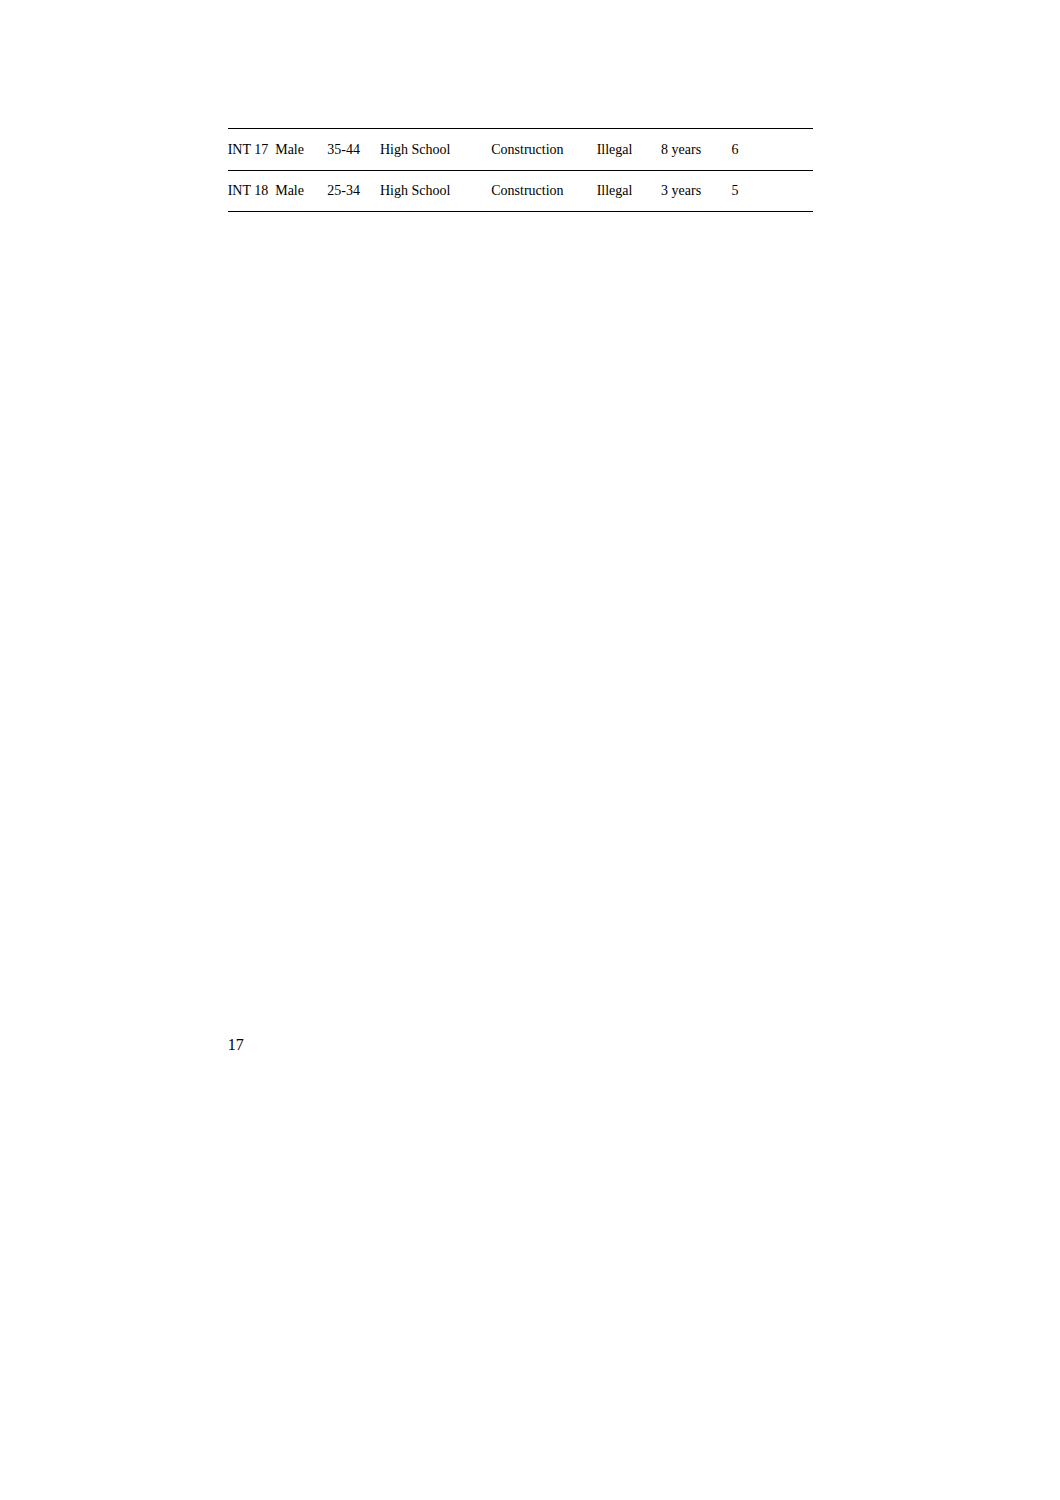| INT 17 Male | 35-44 | High School | Construction | Illegal | 8 years | 6 |
| INT 18 Male | 25-34 | High School | Construction | Illegal | 3 years | 5 |
17